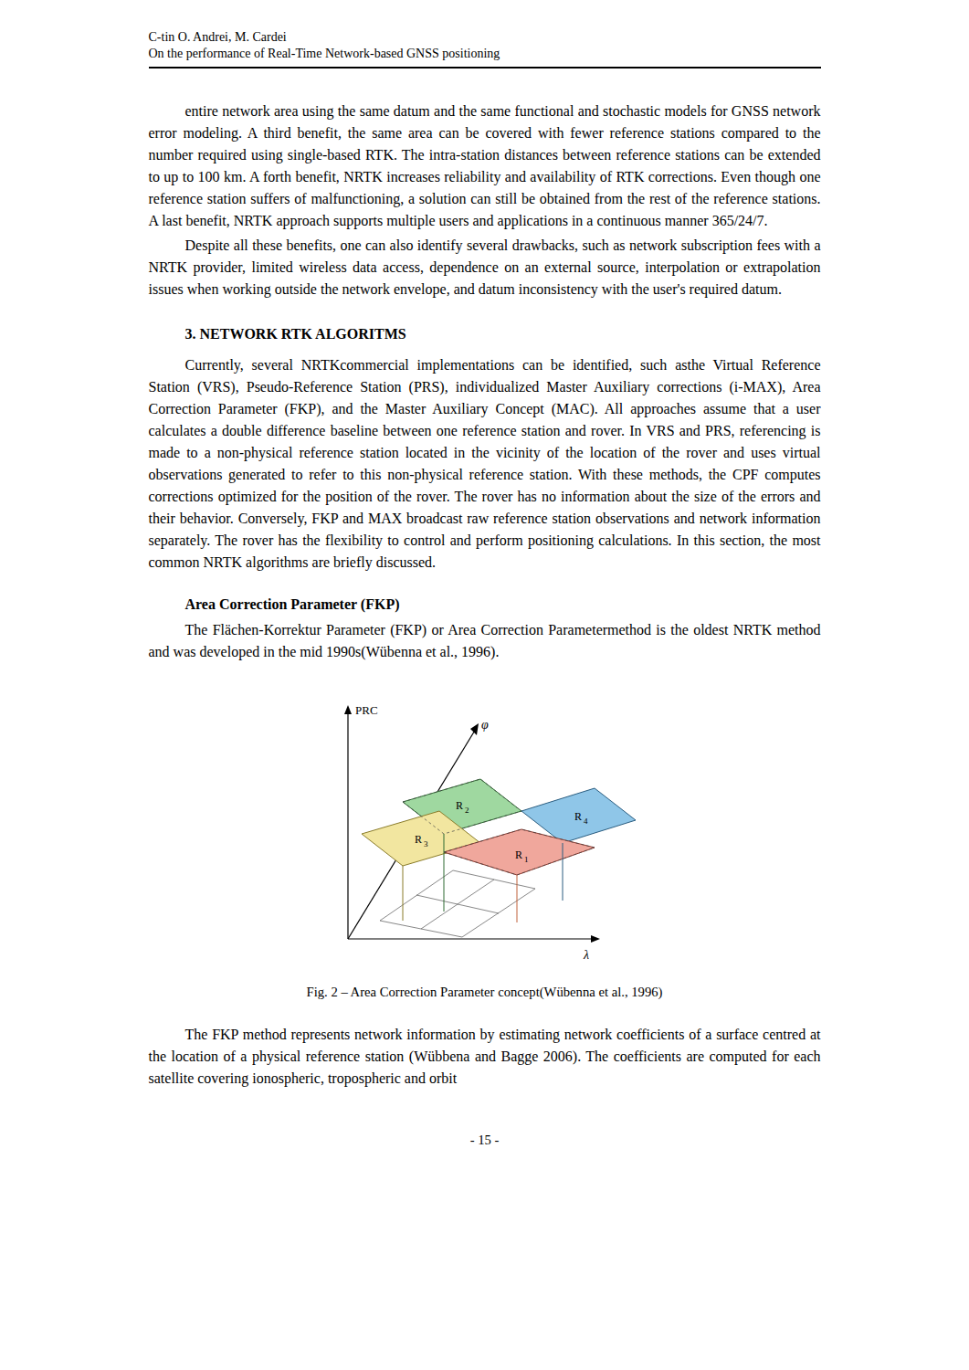C-tin O. Andrei, M. Cardei On the performance of Real-Time Network-based GNSS positioning
entire network area using the same datum and the same functional and stochastic models for GNSS network error modeling. A third benefit, the same area can be covered with fewer reference stations compared to the number required using single-based RTK. The intra-station distances between reference stations can be extended to up to 100 km. A forth benefit, NRTK increases reliability and availability of RTK corrections. Even though one reference station suffers of malfunctioning, a solution can still be obtained from the rest of the reference stations. A last benefit, NRTK approach supports multiple users and applications in a continuous manner 365/24/7.
Despite all these benefits, one can also identify several drawbacks, such as network subscription fees with a NRTK provider, limited wireless data access, dependence on an external source, interpolation or extrapolation issues when working outside the network envelope, and datum inconsistency with the user's required datum.
3. Network RTK Algoritms
Currently, several NRTKcommercial implementations can be identified, such asthe Virtual Reference Station (VRS), Pseudo-Reference Station (PRS), individualized Master Auxiliary corrections (i-MAX), Area Correction Parameter (FKP), and the Master Auxiliary Concept (MAC). All approaches assume that a user calculates a double difference baseline between one reference station and rover. In VRS and PRS, referencing is made to a non-physical reference station located in the vicinity of the location of the rover and uses virtual observations generated to refer to this non-physical reference station. With these methods, the CPF computes corrections optimized for the position of the rover. The rover has no information about the size of the errors and their behavior. Conversely, FKP and MAX broadcast raw reference station observations and network information separately. The rover has the flexibility to control and perform positioning calculations. In this section, the most common NRTK algorithms are briefly discussed.
Area Correction Parameter (FKP)
The Flächen-Korrektur Parameter (FKP) or Area Correction Parametermethod is the oldest NRTK method and was developed in the mid 1990s(Wübenna et al., 1996).
PRC φ λ R 2 R 4 R 3 R 1
Fig. 2 – Area Correction Parameter concept(Wübenna et al., 1996)
The FKP method represents network information by estimating network coefficients of a surface centred at the location of a physical reference station (Wübbena and Bagge 2006). The coefficients are computed for each satellite covering ionospheric, tropospheric and orbit
- 15 -